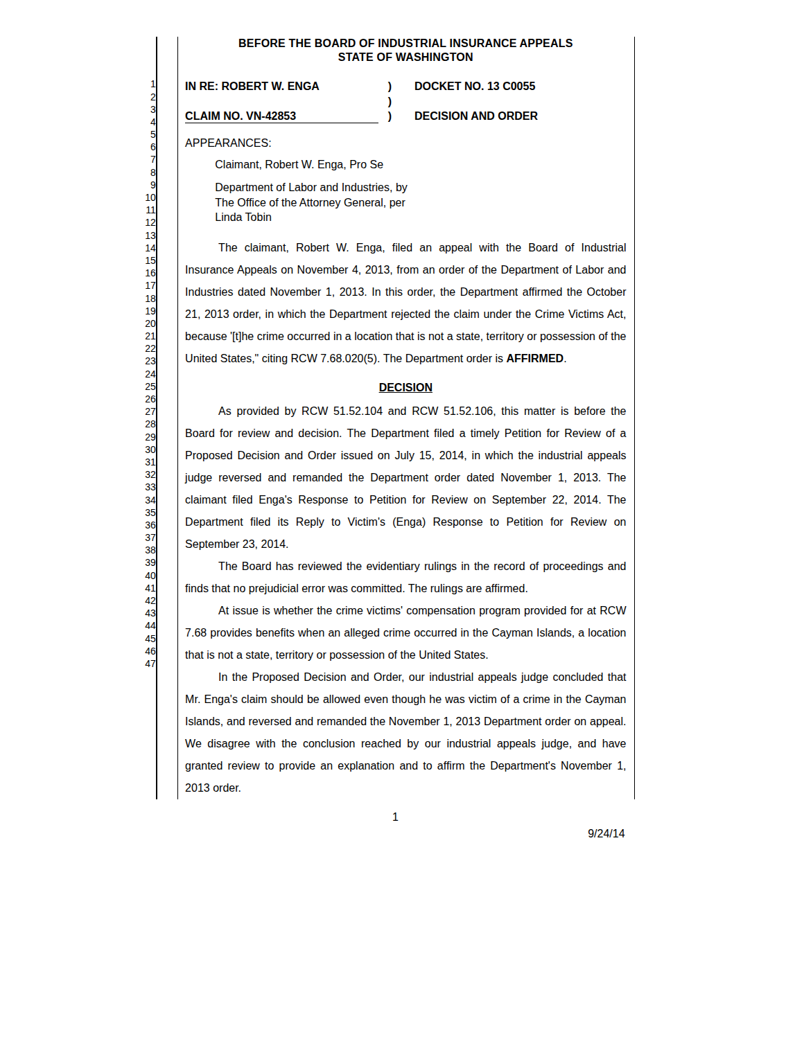1
2
3
4
5
6
7
8
9
10
11
12
13
14
15
16
17
18
19
20
21
22
23
24
25
26
27
28
29
30
31
32
33
34
35
36
37
38
39
40
41
42
43
44
45
46
47
BEFORE THE BOARD OF INDUSTRIAL INSURANCE APPEALS
STATE OF WASHINGTON
| IN RE: ROBERT W. ENGA | ) | DOCKET NO. 13 C0055 |
| | ) | |
| CLAIM NO. VN-42853 | ) | DECISION AND ORDER |
APPEARANCES:
Claimant, Robert W. Enga, Pro Se
Department of Labor and Industries, by
The Office of the Attorney General, per
Linda Tobin
The claimant, Robert W. Enga, filed an appeal with the Board of Industrial Insurance Appeals on November 4, 2013, from an order of the Department of Labor and Industries dated November 1, 2013. In this order, the Department affirmed the October 21, 2013 order, in which the Department rejected the claim under the Crime Victims Act, because '[t]he crime occurred in a location that is not a state, territory or possession of the United States," citing RCW 7.68.020(5). The Department order is AFFIRMED.
DECISION
As provided by RCW 51.52.104 and RCW 51.52.106, this matter is before the Board for review and decision. The Department filed a timely Petition for Review of a Proposed Decision and Order issued on July 15, 2014, in which the industrial appeals judge reversed and remanded the Department order dated November 1, 2013. The claimant filed Enga's Response to Petition for Review on September 22, 2014. The Department filed its Reply to Victim's (Enga) Response to Petition for Review on September 23, 2014.
The Board has reviewed the evidentiary rulings in the record of proceedings and finds that no prejudicial error was committed. The rulings are affirmed.
At issue is whether the crime victims' compensation program provided for at RCW 7.68 provides benefits when an alleged crime occurred in the Cayman Islands, a location that is not a state, territory or possession of the United States.
In the Proposed Decision and Order, our industrial appeals judge concluded that Mr. Enga's claim should be allowed even though he was victim of a crime in the Cayman Islands, and reversed and remanded the November 1, 2013 Department order on appeal. We disagree with the conclusion reached by our industrial appeals judge, and have granted review to provide an explanation and to affirm the Department's November 1, 2013 order.
1
9/24/14